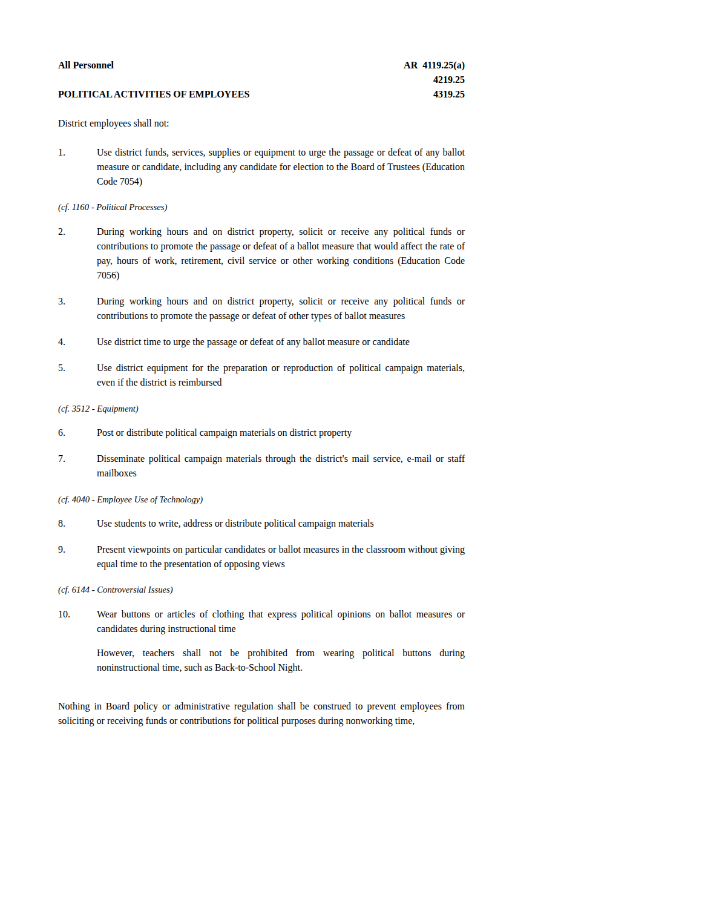All Personnel
POLITICAL ACTIVITIES OF EMPLOYEES
AR 4119.25(a)
4219.25
4319.25
District employees shall not:
1. Use district funds, services, supplies or equipment to urge the passage or defeat of any ballot measure or candidate, including any candidate for election to the Board of Trustees (Education Code 7054)
(cf. 1160 - Political Processes)
2. During working hours and on district property, solicit or receive any political funds or contributions to promote the passage or defeat of a ballot measure that would affect the rate of pay, hours of work, retirement, civil service or other working conditions (Education Code 7056)
3. During working hours and on district property, solicit or receive any political funds or contributions to promote the passage or defeat of other types of ballot measures
4. Use district time to urge the passage or defeat of any ballot measure or candidate
5. Use district equipment for the preparation or reproduction of political campaign materials, even if the district is reimbursed
(cf. 3512 - Equipment)
6. Post or distribute political campaign materials on district property
7. Disseminate political campaign materials through the district's mail service, e-mail or staff mailboxes
(cf. 4040 - Employee Use of Technology)
8. Use students to write, address or distribute political campaign materials
9. Present viewpoints on particular candidates or ballot measures in the classroom without giving equal time to the presentation of opposing views
(cf. 6144 - Controversial Issues)
10. Wear buttons or articles of clothing that express political opinions on ballot measures or candidates during instructional time
However, teachers shall not be prohibited from wearing political buttons during noninstructional time, such as Back-to-School Night.
Nothing in Board policy or administrative regulation shall be construed to prevent employees from soliciting or receiving funds or contributions for political purposes during nonworking time,